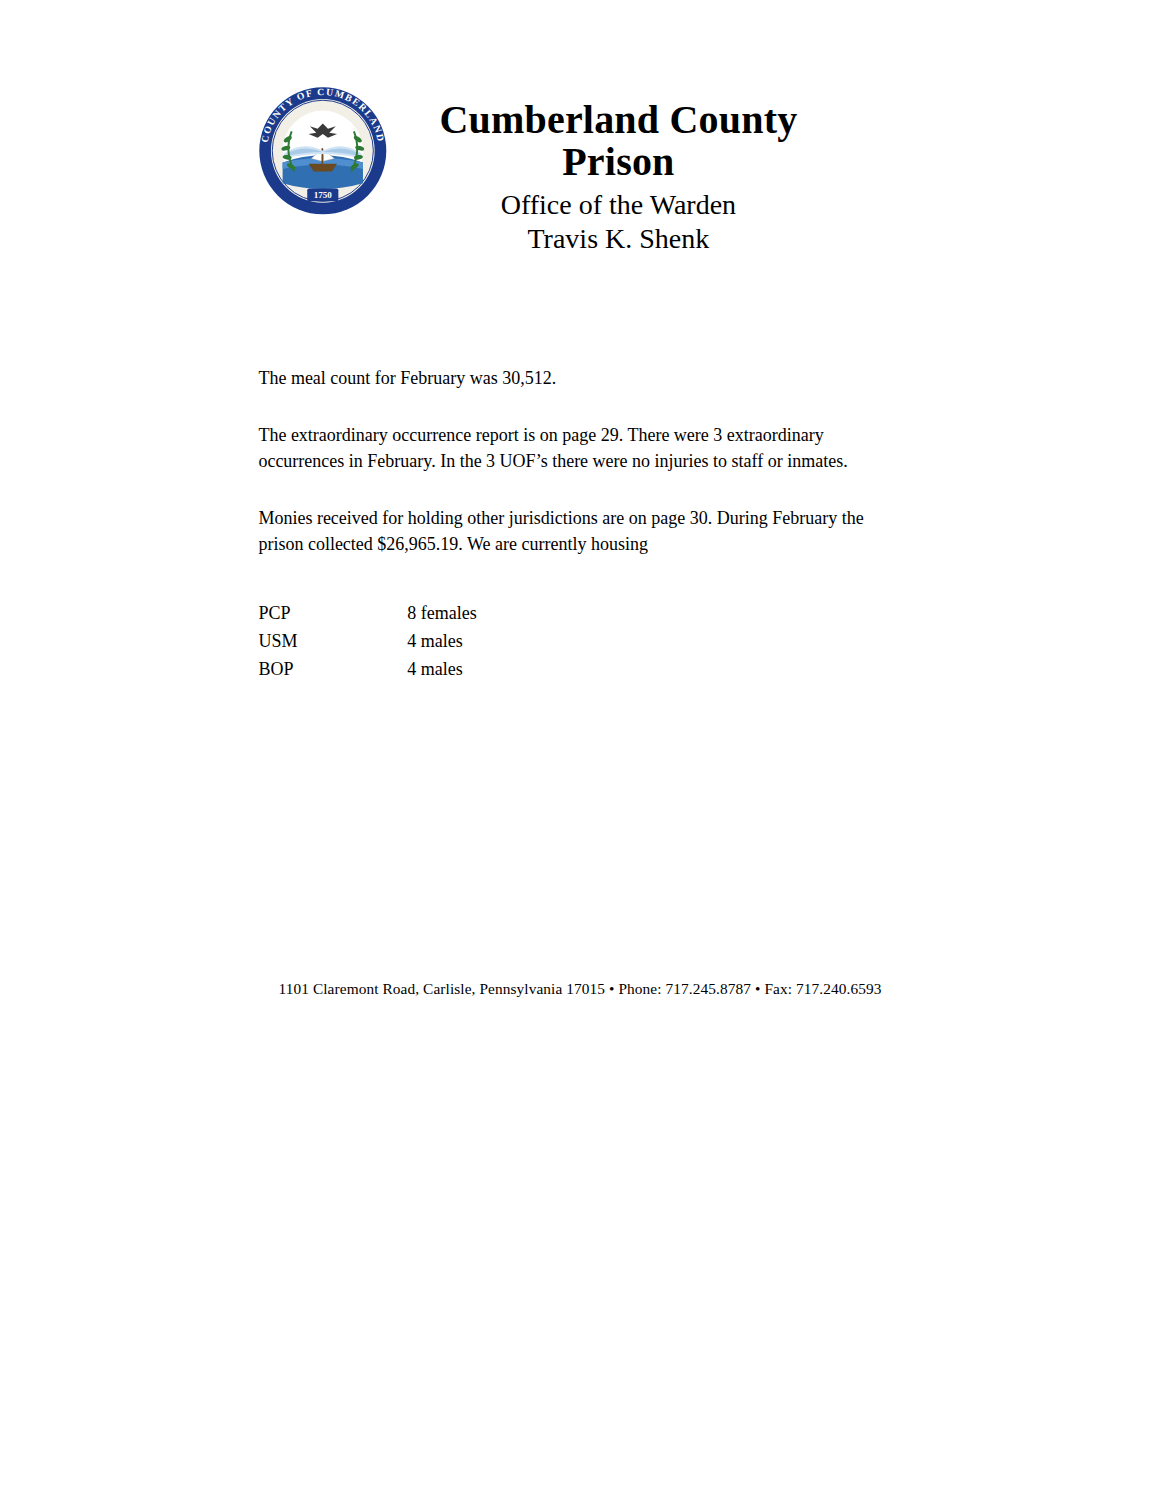COUNTY OF CUMBERLAND 1750
Cumberland County Prison
Office of the Warden
Travis K. Shenk
The meal count for February was 30,512.
The extraordinary occurrence report is on page 29. There were 3 extraordinary occurrences in February. In the 3 UOF’s there were no injuries to staff or inmates.
Monies received for holding other jurisdictions are on page 30. During February the prison collected $26,965.19. We are currently housing
| PCP | 8 females |
| USM | 4 males |
| BOP | 4 males |
1101 Claremont Road, Carlisle, Pennsylvania 17015 • Phone: 717.245.8787 • Fax: 717.240.6593